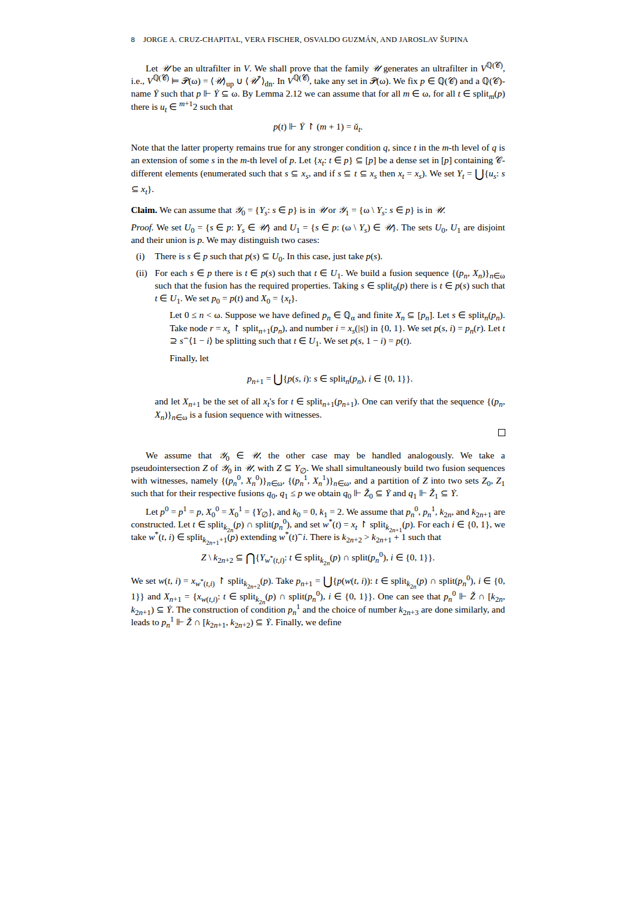8 JORGE A. CRUZ-CHAPITAL, VERA FISCHER, OSVALDO GUZMÁN, AND JAROSLAV ŠUPINA
Let 𝒰 be an ultrafilter in V. We shall prove that the family 𝒰 generates an ultrafilter in Vℚ(𝒞), i.e., Vℚ(𝒞) ⊨ 𝒫(ω) = ⟨𝒰⟩up ∪ ⟨𝒰*⟩dn. In Vℚ(𝒞), take any set in 𝒫(ω). We fix p ∈ ℚ(𝒞) and a ℚ(𝒞)-name Ẏ such that p ⊩ Ẏ ⊆ ω. By Lemma 2.12 we can assume that for all m ∈ ω, for all t ∈ splitm(p) there is ut ∈ m+12 such that
p(t) ⊩ Ẏ ↾ (m + 1) = ǔt.
Note that the latter property remains true for any stronger condition q, since t in the m-th level of q is an extension of some s in the m-th level of p. Let {xt: t ∈ p} ⊆ [p] be a dense set in [p] containing 𝒞-different elements (enumerated such that s ⊆ xs, and if s ⊆ t ⊆ xs then xt = xs). We set Yt = ⋃{us: s ⊆ xt}.
Claim. We can assume that 𝒴0 = {Ys: s ∈ p} is in 𝒰 or 𝒴1 = {ω \ Ys: s ∈ p} is in 𝒰.
Proof. We set U0 = {s ∈ p: Ys ∈ 𝒰} and U1 = {s ∈ p: (ω \ Ys) ∈ 𝒰}. The sets U0, U1 are disjoint and their union is p. We may distinguish two cases:
(i) There is s ∈ p such that p(s) ⊆ U0. In this case, just take p(s).
(ii) For each s ∈ p there is t ∈ p(s) such that t ∈ U1. We build a fusion sequence {(pn, Xn)}n∈ω such that the fusion has the required properties. Taking s ∈ split0(p) there is t ∈ p(s) such that t ∈ U1. We set p0 = p(t) and X0 = {xt}.
Let 0 ≤ n < ω. Suppose we have defined pn ∈ ℚα and finite Xn ⊆ [pn]. Let s ∈ splitn(pn). Take node r = xs ↾ splitn+1(pn), and number i = xs(|s|) in {0, 1}. We set p(s, i) = pn(r). Let t ⊇ s⌢⟨1 − i⟩ be splitting such that t ∈ U1. We set p(s, 1 − i) = p(t).
Finally, let
pn+1 = ⋃{p(s, i): s ∈ splitn(pn), i ∈ {0, 1}}.
and let Xn+1 be the set of all xt's for t ∈ splitn+1(pn+1). One can verify that the sequence {(pn, Xn)}n∈ω is a fusion sequence with witnesses.
We assume that 𝒴0 ∈ 𝒰, the other case may be handled analogously. We take a pseudointersection Z of 𝒴0 in 𝒰, with Z ⊆ Y∅. We shall simultaneously build two fusion sequences with witnesses, namely {(pn0, Xn0)}n∈ω, {(pn1, Xn1)}n∈ω, and a partition of Z into two sets Z0, Z1 such that for their respective fusions q0, q1 ≤ p we obtain q0 ⊩ Ž0 ⊆ Ẏ and q1 ⊩ Ž1 ⊆ Ẏ.
Let p0 = p1 = p, X00 = X01 = {Y∅}, and k0 = 0, k1 = 2. We assume that pn0, pn1, k2n, and k2n+1 are constructed. Let t ∈ splitk2n(p) ∩ split(pn0), and set w*(t) = xt ↾ splitk2n+1(p). For each i ∈ {0, 1}, we take w*(t, i) ∈ splitk2n+1+1(p) extending w*(t)⌢i. There is k2n+2 > k2n+1 + 1 such that
Z \ k2n+2 ⊆ ⋂{Yw*(t,i): t ∈ splitk2n(p) ∩ split(pn0), i ∈ {0, 1}}.
We set w(t, i) = xw*(t,i) ↾ splitk2n+2(p). Take pn+1 = ⋃{p(w(t, i)): t ∈ splitk2n(p) ∩ split(pn0), i ∈ {0, 1}} and Xn+1 = {xw(t,i): t ∈ splitk2n(p) ∩ split(pn0), i ∈ {0, 1}}. One can see that pn0 ⊩ Ž ∩ [k2n, k2n+1) ⊆ Ẏ. The construction of condition pn1 and the choice of number k2n+3 are done similarly, and leads to pn1 ⊩ Ž ∩ [k2n+1, k2n+2) ⊆ Ẏ. Finally, we define